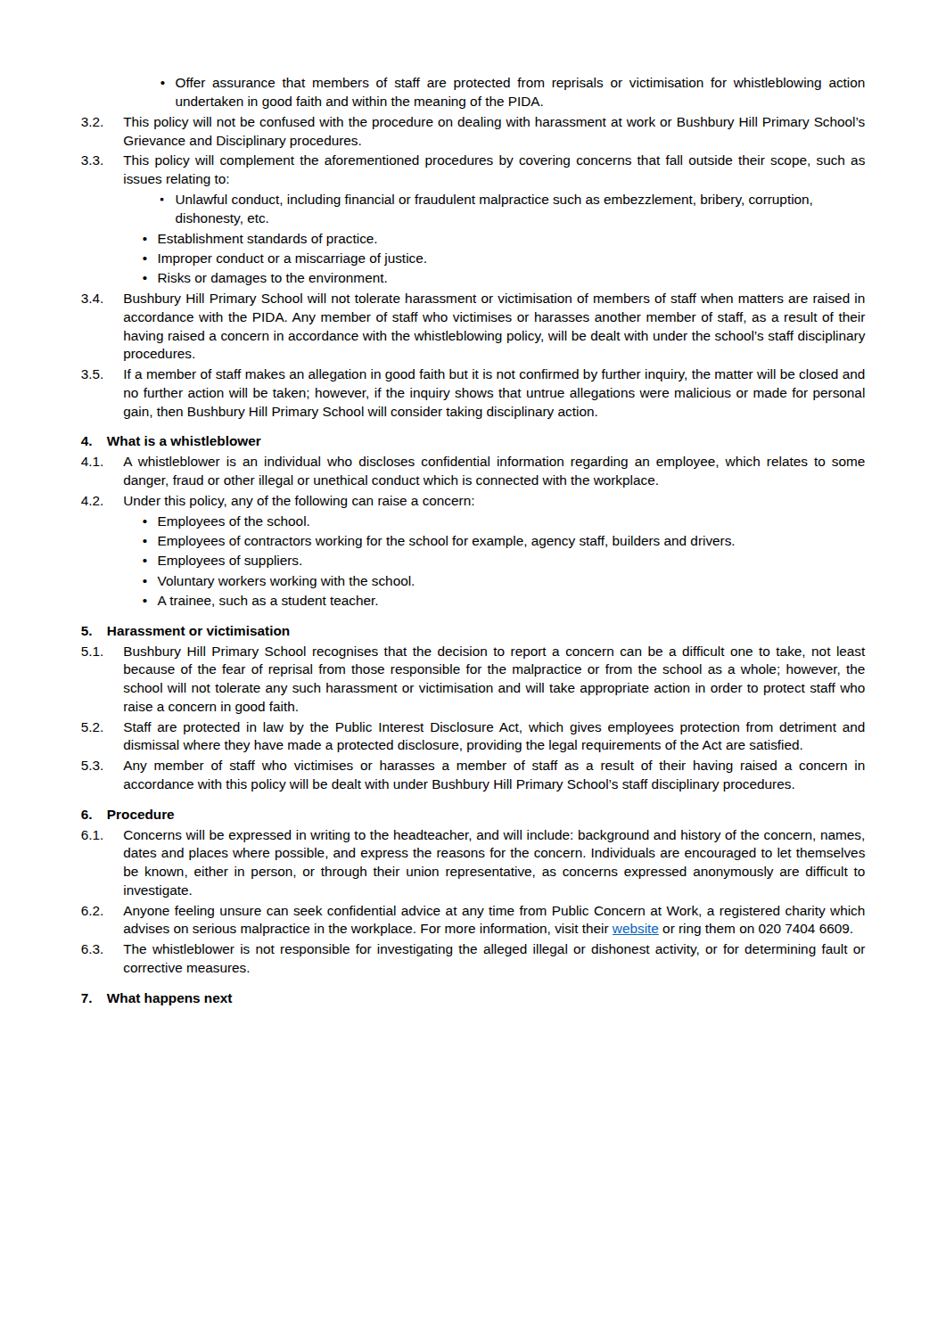Offer assurance that members of staff are protected from reprisals or victimisation for whistleblowing action undertaken in good faith and within the meaning of the PIDA.
3.2. This policy will not be confused with the procedure on dealing with harassment at work or Bushbury Hill Primary School’s Grievance and Disciplinary procedures.
3.3. This policy will complement the aforementioned procedures by covering concerns that fall outside their scope, such as issues relating to:
Unlawful conduct, including financial or fraudulent malpractice such as embezzlement, bribery, corruption, dishonesty, etc.
Establishment standards of practice.
Improper conduct or a miscarriage of justice.
Risks or damages to the environment.
3.4. Bushbury Hill Primary School will not tolerate harassment or victimisation of members of staff when matters are raised in accordance with the PIDA. Any member of staff who victimises or harasses another member of staff, as a result of their having raised a concern in accordance with the whistleblowing policy, will be dealt with under the school’s staff disciplinary procedures.
3.5. If a member of staff makes an allegation in good faith but it is not confirmed by further inquiry, the matter will be closed and no further action will be taken; however, if the inquiry shows that untrue allegations were malicious or made for personal gain, then Bushbury Hill Primary School will consider taking disciplinary action.
4. What is a whistleblower
4.1. A whistleblower is an individual who discloses confidential information regarding an employee, which relates to some danger, fraud or other illegal or unethical conduct which is connected with the workplace.
4.2. Under this policy, any of the following can raise a concern:
Employees of the school.
Employees of contractors working for the school for example, agency staff, builders and drivers.
Employees of suppliers.
Voluntary workers working with the school.
A trainee, such as a student teacher.
5. Harassment or victimisation
5.1. Bushbury Hill Primary School recognises that the decision to report a concern can be a difficult one to take, not least because of the fear of reprisal from those responsible for the malpractice or from the school as a whole; however, the school will not tolerate any such harassment or victimisation and will take appropriate action in order to protect staff who raise a concern in good faith.
5.2. Staff are protected in law by the Public Interest Disclosure Act, which gives employees protection from detriment and dismissal where they have made a protected disclosure, providing the legal requirements of the Act are satisfied.
5.3. Any member of staff who victimises or harasses a member of staff as a result of their having raised a concern in accordance with this policy will be dealt with under Bushbury Hill Primary School’s staff disciplinary procedures.
6. Procedure
6.1. Concerns will be expressed in writing to the headteacher, and will include: background and history of the concern, names, dates and places where possible, and express the reasons for the concern. Individuals are encouraged to let themselves be known, either in person, or through their union representative, as concerns expressed anonymously are difficult to investigate.
6.2. Anyone feeling unsure can seek confidential advice at any time from Public Concern at Work, a registered charity which advises on serious malpractice in the workplace. For more information, visit their website or ring them on 020 7404 6609.
6.3. The whistleblower is not responsible for investigating the alleged illegal or dishonest activity, or for determining fault or corrective measures.
7. What happens next